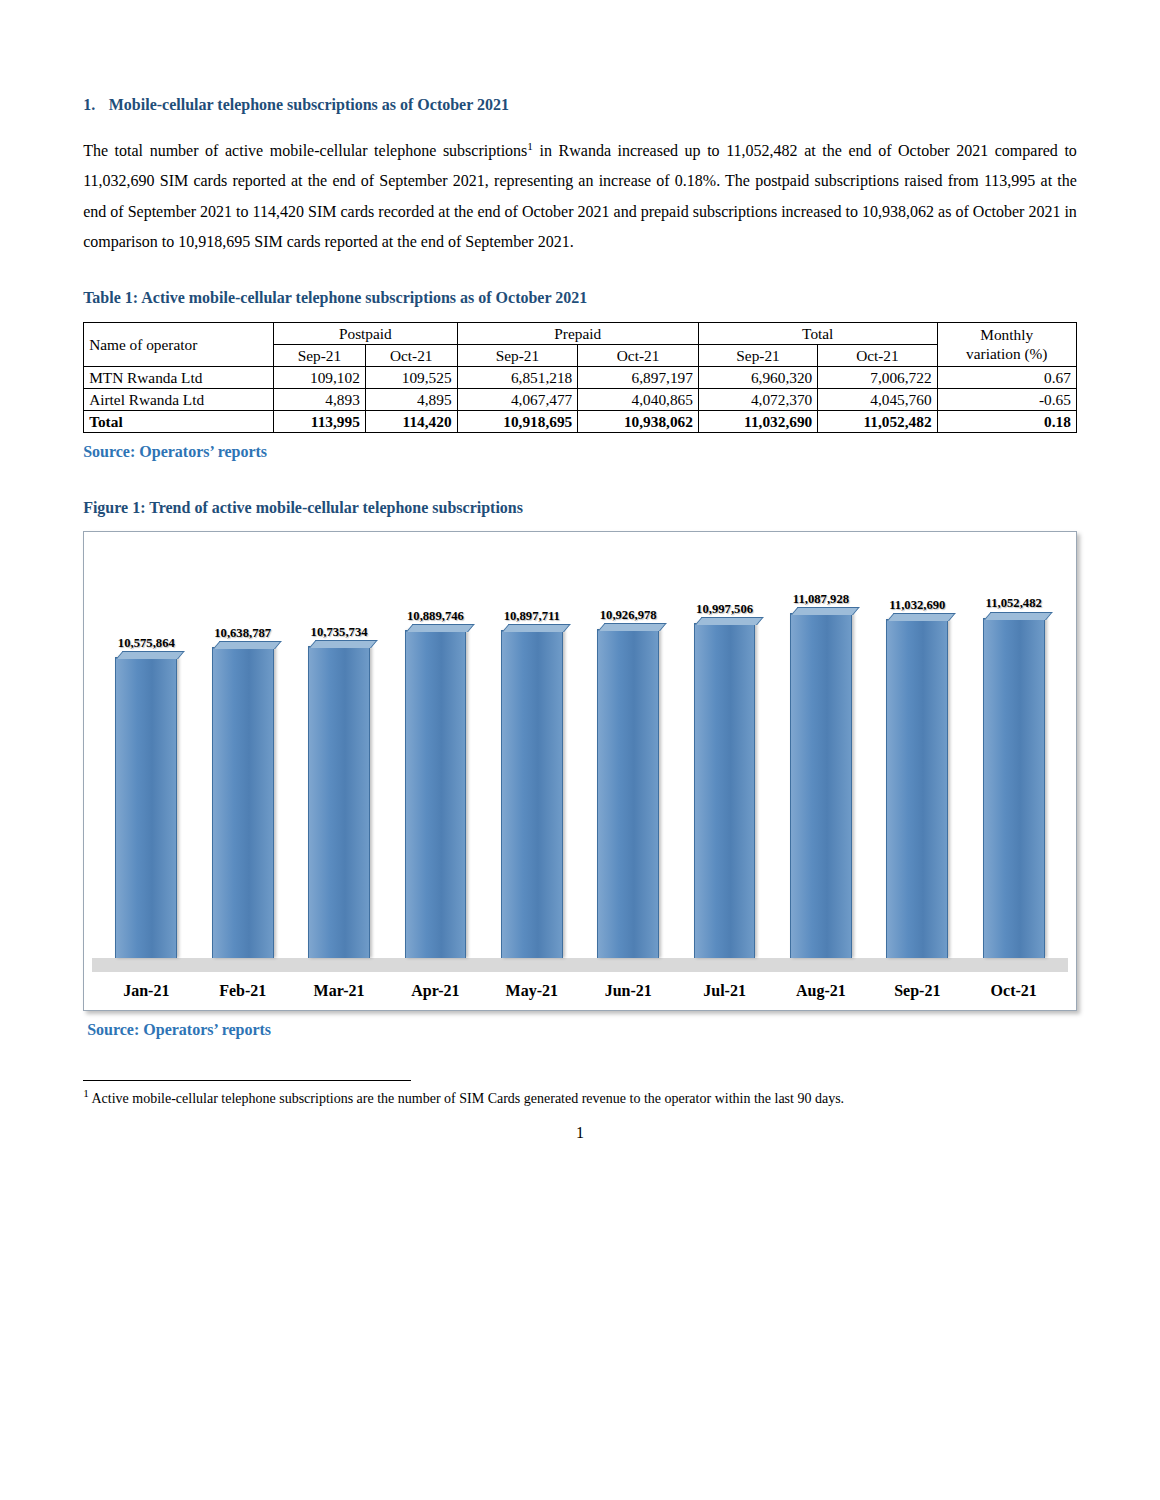1. Mobile-cellular telephone subscriptions as of October 2021
The total number of active mobile-cellular telephone subscriptions1 in Rwanda increased up to 11,052,482 at the end of October 2021 compared to 11,032,690 SIM cards reported at the end of September 2021, representing an increase of 0.18%. The postpaid subscriptions raised from 113,995 at the end of September 2021 to 114,420 SIM cards recorded at the end of October 2021 and prepaid subscriptions increased to 10,938,062 as of October 2021 in comparison to 10,918,695 SIM cards reported at the end of September 2021.
Table 1: Active mobile-cellular telephone subscriptions as of October 2021
| Name of operator | Postpaid | Prepaid | Total | Monthly variation (%) |
| --- | --- | --- | --- | --- |
| Sep-21 | Oct-21 | Sep-21 | Oct-21 | Sep-21 | Oct-21 |
| MTN Rwanda Ltd | 109,102 | 109,525 | 6,851,218 | 6,897,197 | 6,960,320 | 7,006,722 | 0.67 |
| Airtel Rwanda Ltd | 4,893 | 4,895 | 4,067,477 | 4,040,865 | 4,072,370 | 4,045,760 | -0.65 |
| Total | 113,995 | 114,420 | 10,918,695 | 10,938,062 | 11,032,690 | 11,052,482 | 0.18 |
Source: Operators’ reports
Figure 1: Trend of active mobile-cellular telephone subscriptions
10,575,864
10,638,787
10,735,734
10,889,746
10,897,711
10,926,978
10,997,506
11,087,928
11,032,690
11,052,482
Jan-21 Feb-21 Mar-21 Apr-21 May-21 Jun-21 Jul-21 Aug-21 Sep-21 Oct-21
Source: Operators’ reports
1 Active mobile-cellular telephone subscriptions are the number of SIM Cards generated revenue to the operator within the last 90 days.
1